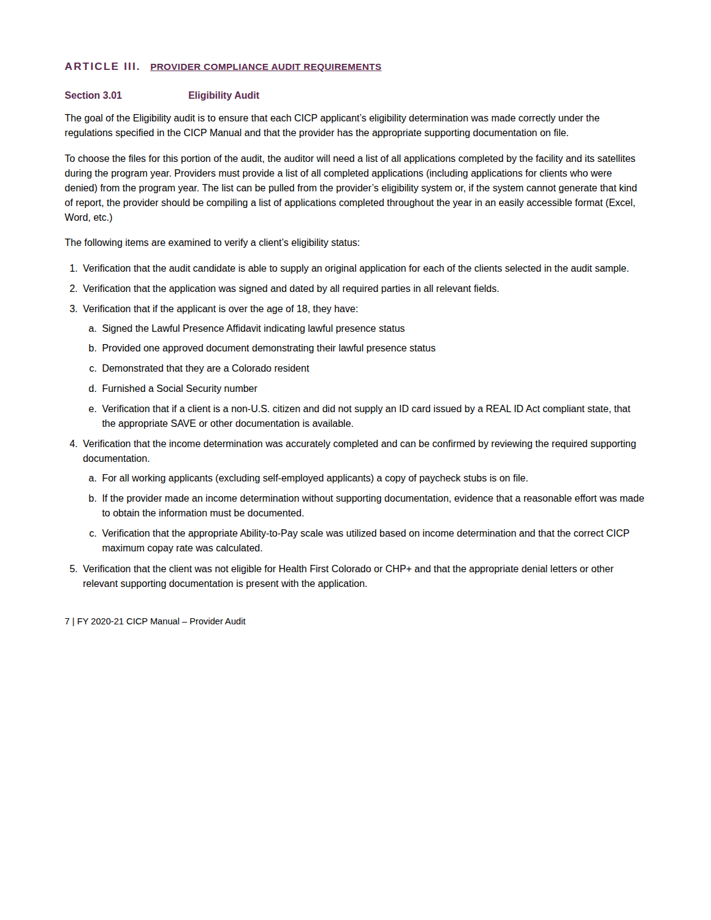ARTICLE III. PROVIDER COMPLIANCE AUDIT REQUIREMENTS
Section 3.01 Eligibility Audit
The goal of the Eligibility audit is to ensure that each CICP applicant’s eligibility determination was made correctly under the regulations specified in the CICP Manual and that the provider has the appropriate supporting documentation on file.
To choose the files for this portion of the audit, the auditor will need a list of all applications completed by the facility and its satellites during the program year. Providers must provide a list of all completed applications (including applications for clients who were denied) from the program year. The list can be pulled from the provider’s eligibility system or, if the system cannot generate that kind of report, the provider should be compiling a list of applications completed throughout the year in an easily accessible format (Excel, Word, etc.)
The following items are examined to verify a client’s eligibility status:
Verification that the audit candidate is able to supply an original application for each of the clients selected in the audit sample.
Verification that the application was signed and dated by all required parties in all relevant fields.
Verification that if the applicant is over the age of 18, they have:
Signed the Lawful Presence Affidavit indicating lawful presence status
Provided one approved document demonstrating their lawful presence status
Demonstrated that they are a Colorado resident
Furnished a Social Security number
Verification that if a client is a non-U.S. citizen and did not supply an ID card issued by a REAL ID Act compliant state, that the appropriate SAVE or other documentation is available.
Verification that the income determination was accurately completed and can be confirmed by reviewing the required supporting documentation.
For all working applicants (excluding self-employed applicants) a copy of paycheck stubs is on file.
If the provider made an income determination without supporting documentation, evidence that a reasonable effort was made to obtain the information must be documented.
Verification that the appropriate Ability-to-Pay scale was utilized based on income determination and that the correct CICP maximum copay rate was calculated.
Verification that the client was not eligible for Health First Colorado or CHP+ and that the appropriate denial letters or other relevant supporting documentation is present with the application.
7 | FY 2020-21 CICP Manual – Provider Audit